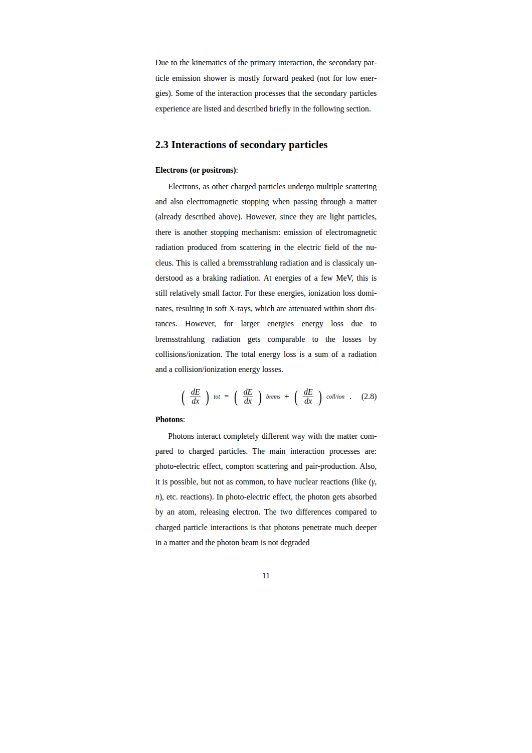Due to the kinematics of the primary interaction, the secondary particle emission shower is mostly forward peaked (not for low energies). Some of the interaction processes that the secondary particles experience are listed and described briefly in the following section.
2.3 Interactions of secondary particles
Electrons (or positrons):
Electrons, as other charged particles undergo multiple scattering and also electromagnetic stopping when passing through a matter (already described above). However, since they are light particles, there is another stopping mechanism: emission of electromagnetic radiation produced from scattering in the electric field of the nucleus. This is called a bremsstrahlung radiation and is classicaly understood as a braking radiation. At energies of a few MeV, this is still relatively small factor. For these energies, ionization loss dominates, resulting in soft X-rays, which are attenuated within short distances. However, for larger energies energy loss due to bremsstrahlung radiation gets comparable to the losses by collisions/ionization. The total energy loss is a sum of a radiation and a collision/ionization energy losses.
( dE dx ) tot = ( dE dx ) brems + ( dE dx ) coll/ion .
(2.8)
Photons:
Photons interact completely different way with the matter compared to charged particles. The main interaction processes are: photo-electric effect, compton scattering and pair-production. Also, it is possible, but not as common, to have nuclear reactions (like (γ, n), etc. reactions). In photo-electric effect, the photon gets absorbed by an atom, releasing electron. The two differences compared to charged particle interactions is that photons penetrate much deeper in a matter and the photon beam is not degraded
11